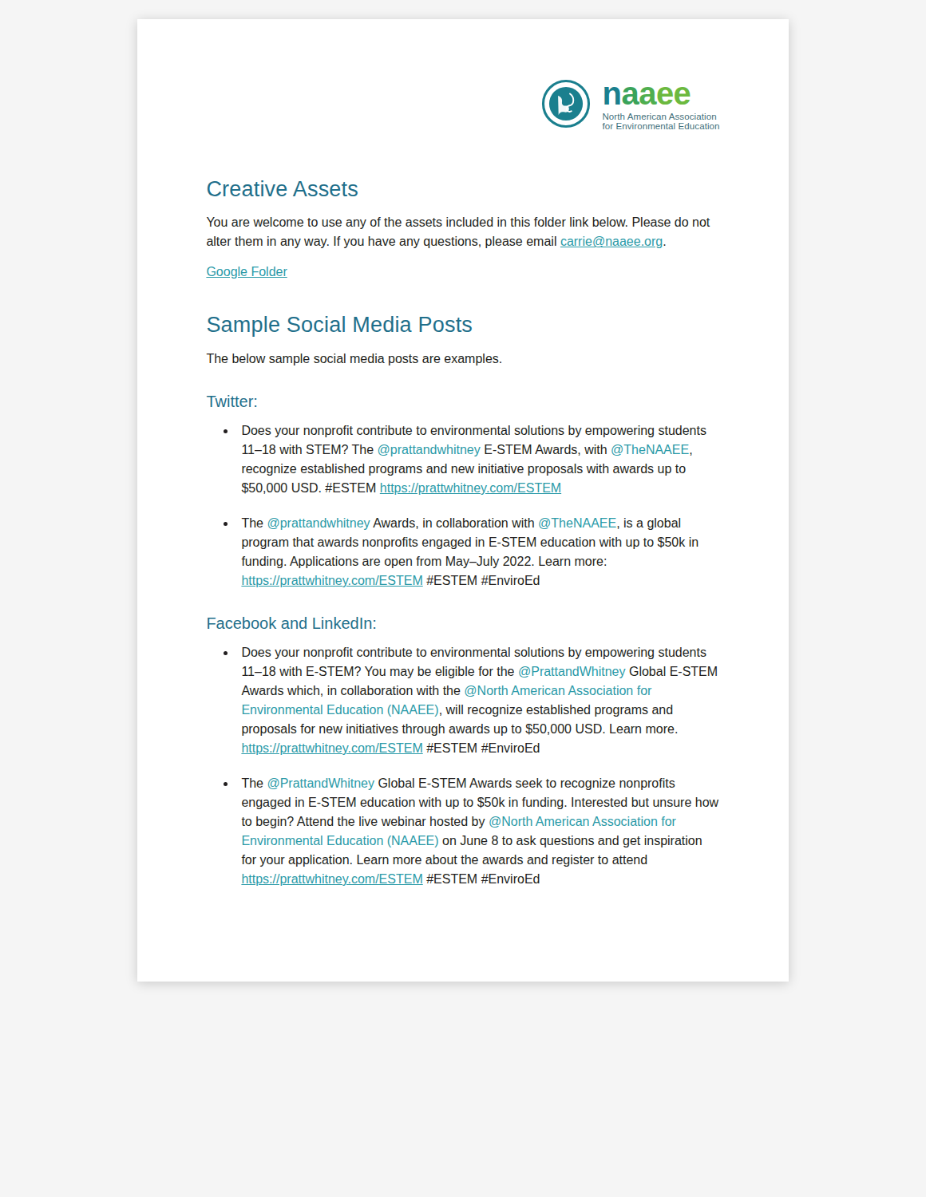naaee
North American Association
for Environmental Education
Creative Assets
You are welcome to use any of the assets included in this folder link below. Please do not alter them in any way. If you have any questions, please email carrie@naaee.org.
Google Folder
Sample Social Media Posts
The below sample social media posts are examples.
Twitter:
Does your nonprofit contribute to environmental solutions by empowering students 11–18 with STEM? The @prattandwhitney E-STEM Awards, with @TheNAAEE, recognize established programs and new initiative proposals with awards up to $50,000 USD. #ESTEM https://prattwhitney.com/ESTEM
The @prattandwhitney Awards, in collaboration with @TheNAAEE, is a global program that awards nonprofits engaged in E-STEM education with up to $50k in funding. Applications are open from May–July 2022. Learn more: https://prattwhitney.com/ESTEM #ESTEM #EnviroEd
Facebook and LinkedIn:
Does your nonprofit contribute to environmental solutions by empowering students 11–18 with E-STEM? You may be eligible for the @PrattandWhitney Global E-STEM Awards which, in collaboration with the @North American Association for Environmental Education (NAAEE), will recognize established programs and proposals for new initiatives through awards up to $50,000 USD. Learn more. https://prattwhitney.com/ESTEM #ESTEM #EnviroEd
The @PrattandWhitney Global E-STEM Awards seek to recognize nonprofits engaged in E-STEM education with up to $50k in funding. Interested but unsure how to begin? Attend the live webinar hosted by @North American Association for Environmental Education (NAAEE) on June 8 to ask questions and get inspiration for your application. Learn more about the awards and register to attend https://prattwhitney.com/ESTEM #ESTEM #EnviroEd